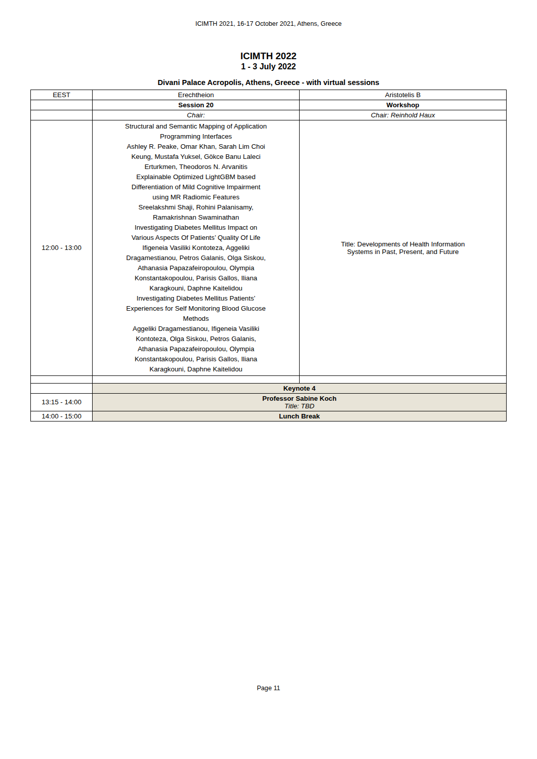ICIMTH 2021, 16-17 October 2021, Athens, Greece
ICIMTH 2022
1 - 3 July 2022
Divani Palace Acropolis, Athens, Greece - with virtual sessions
| EEST | Erechtheion | Aristotelis B |
| | Session 20 | Workshop |
| | Chair: | Chair: Reinhold Haux |
| 12:00 - 13:00 | Structural and Semantic Mapping of Application Programming Interfaces Ashley R. Peake, Omar Khan, Sarah Lim Choi Keung, Mustafa Yuksel, Gökce Banu Laleci Erturkmen, Theodoros N. Arvanitis Explainable Optimized LightGBM based Differentiation of Mild Cognitive Impairment using MR Radiomic Features Sreelakshmi Shaji, Rohini Palanisamy, Ramakrishnan Swaminathan Investigating Diabetes Mellitus Impact on Various Aspects Of Patients’ Quality Of Life Ifigeneia Vasiliki Kontoteza, Aggeliki Dragamestianou, Petros Galanis, Olga Siskou, Athanasia Papazafeiropoulou, Olympia Konstantakopoulou, Parisis Gallos, Iliana Karagkouni, Daphne Kaitelidou Investigating Diabetes Mellitus Patients’ Experiences for Self Monitoring Blood Glucose Methods Aggeliki Dragamestianou, Ifigeneia Vasiliki Kontoteza, Olga Siskou, Petros Galanis, Athanasia Papazafeiropoulou, Olympia Konstantakopoulou, Parisis Gallos, Iliana Karagkouni, Daphne Kaitelidou | Title: Developments of Health Information Systems in Past, Present, and Future |
| | Keynote 4 |
| 13:15 - 14:00 | Professor Sabine Koch Title: TBD |
| 14:00 - 15:00 | Lunch Break |
Page 11